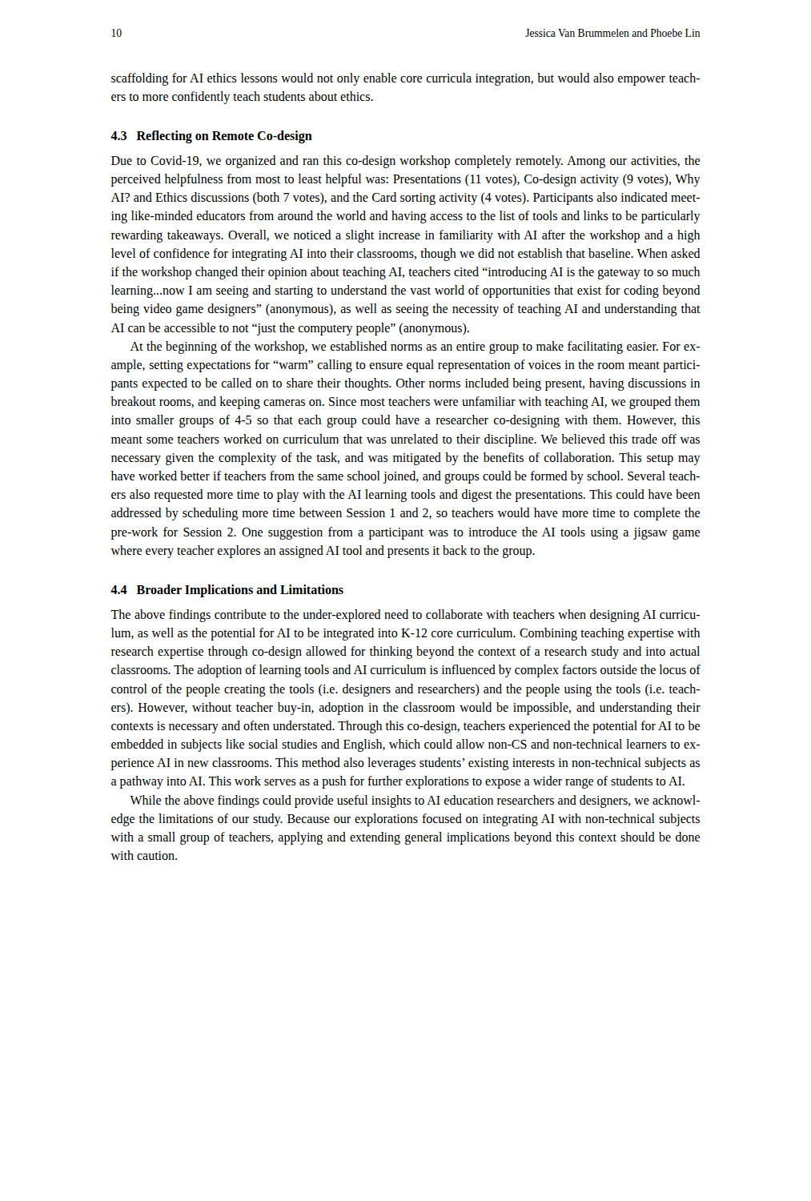10 Jessica Van Brummelen and Phoebe Lin
scaffolding for AI ethics lessons would not only enable core curricula integration, but would also empower teachers to more confidently teach students about ethics.
4.3 Reflecting on Remote Co-design
Due to Covid-19, we organized and ran this co-design workshop completely remotely. Among our activities, the perceived helpfulness from most to least helpful was: Presentations (11 votes), Co-design activity (9 votes), Why AI? and Ethics discussions (both 7 votes), and the Card sorting activity (4 votes). Participants also indicated meeting like-minded educators from around the world and having access to the list of tools and links to be particularly rewarding takeaways. Overall, we noticed a slight increase in familiarity with AI after the workshop and a high level of confidence for integrating AI into their classrooms, though we did not establish that baseline. When asked if the workshop changed their opinion about teaching AI, teachers cited “introducing AI is the gateway to so much learning...now I am seeing and starting to understand the vast world of opportunities that exist for coding beyond being video game designers” (anonymous), as well as seeing the necessity of teaching AI and understanding that AI can be accessible to not “just the computery people” (anonymous).
At the beginning of the workshop, we established norms as an entire group to make facilitating easier. For example, setting expectations for “warm” calling to ensure equal representation of voices in the room meant participants expected to be called on to share their thoughts. Other norms included being present, having discussions in breakout rooms, and keeping cameras on. Since most teachers were unfamiliar with teaching AI, we grouped them into smaller groups of 4-5 so that each group could have a researcher co-designing with them. However, this meant some teachers worked on curriculum that was unrelated to their discipline. We believed this trade off was necessary given the complexity of the task, and was mitigated by the benefits of collaboration. This setup may have worked better if teachers from the same school joined, and groups could be formed by school. Several teachers also requested more time to play with the AI learning tools and digest the presentations. This could have been addressed by scheduling more time between Session 1 and 2, so teachers would have more time to complete the pre-work for Session 2. One suggestion from a participant was to introduce the AI tools using a jigsaw game where every teacher explores an assigned AI tool and presents it back to the group.
4.4 Broader Implications and Limitations
The above findings contribute to the under-explored need to collaborate with teachers when designing AI curriculum, as well as the potential for AI to be integrated into K-12 core curriculum. Combining teaching expertise with research expertise through co-design allowed for thinking beyond the context of a research study and into actual classrooms. The adoption of learning tools and AI curriculum is influenced by complex factors outside the locus of control of the people creating the tools (i.e. designers and researchers) and the people using the tools (i.e. teachers). However, without teacher buy-in, adoption in the classroom would be impossible, and understanding their contexts is necessary and often understated. Through this co-design, teachers experienced the potential for AI to be embedded in subjects like social studies and English, which could allow non-CS and non-technical learners to experience AI in new classrooms. This method also leverages students’ existing interests in non-technical subjects as a pathway into AI. This work serves as a push for further explorations to expose a wider range of students to AI.
While the above findings could provide useful insights to AI education researchers and designers, we acknowledge the limitations of our study. Because our explorations focused on integrating AI with non-technical subjects with a small group of teachers, applying and extending general implications beyond this context should be done with caution.